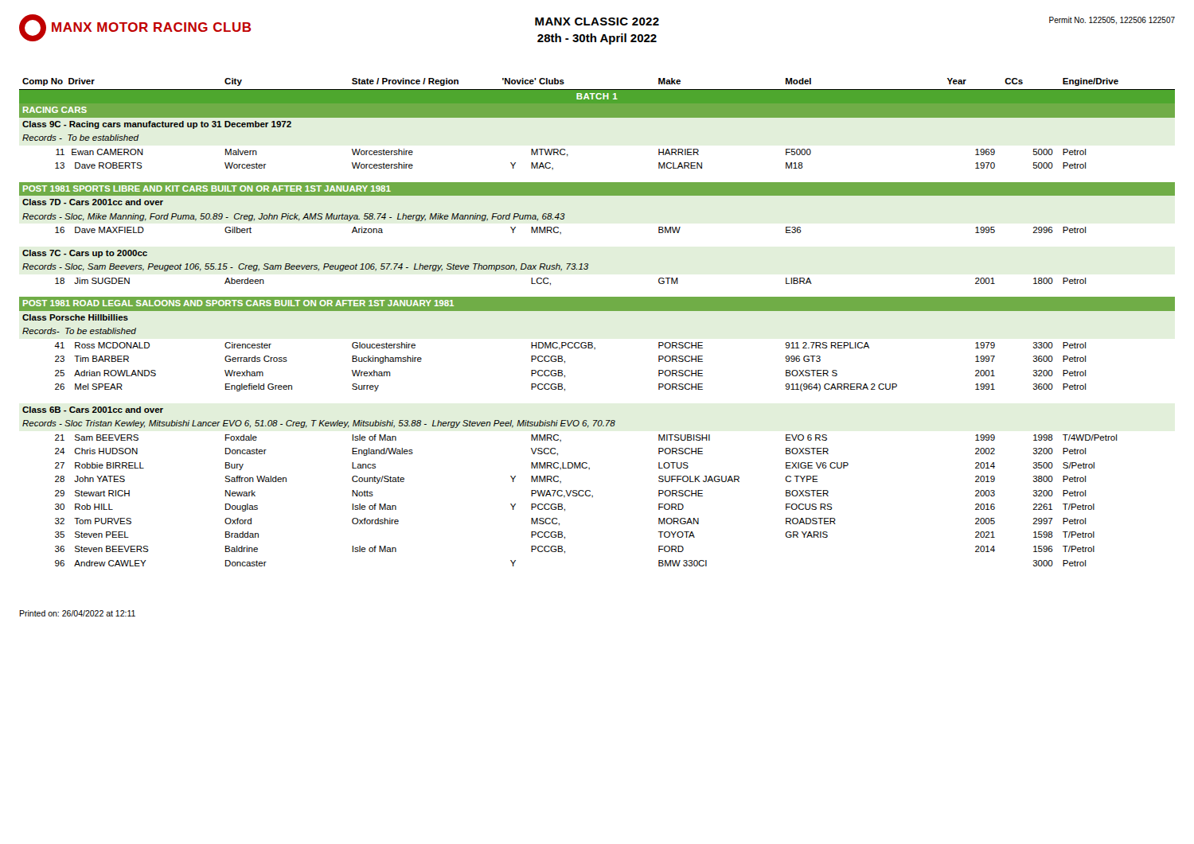MANX MOTOR RACING CLUB
MANX CLASSIC 2022
28th - 30th April 2022
Permit No. 122505, 122506 122507
| Comp No Driver | City | State / Province / Region | 'Novice' Clubs | Make | Model | Year | CCs | Engine/Drive |
| --- | --- | --- | --- | --- | --- | --- | --- | --- |
| BATCH 1 |
| RACING CARS |
| Class 9C - Racing cars manufactured up to 31 December 1972 |
| Records - To be established |
| 11 | Ewan CAMERON | Malvern | Worcestershire | | MTWRC, | HARRIER | F5000 | 1969 | 5000 | Petrol |
| 13 | Dave ROBERTS | Worcester | Worcestershire | Y | MAC, | MCLAREN | M18 | 1970 | 5000 | Petrol |
| POST 1981 SPORTS LIBRE AND KIT CARS BUILT ON OR AFTER 1ST JANUARY 1981 |
| Class 7D - Cars 2001cc and over |
| Records - Sloc, Mike Manning, Ford Puma, 50.89 - Creg, John Pick, AMS Murtaya. 58.74 - Lhergy, Mike Manning, Ford Puma, 68.43 |
| 16 | Dave MAXFIELD | Gilbert | Arizona | Y | MMRC, | BMW | E36 | 1995 | 2996 | Petrol |
| Class 7C - Cars up to 2000cc |
| Records - Sloc, Sam Beevers, Peugeot 106, 55.15 - Creg, Sam Beevers, Peugeot 106, 57.74 - Lhergy, Steve Thompson, Dax Rush, 73.13 |
| 18 | Jim SUGDEN | Aberdeen | | | LCC, | GTM | LIBRA | 2001 | 1800 | Petrol |
| POST 1981 ROAD LEGAL SALOONS AND SPORTS CARS BUILT ON OR AFTER 1ST JANUARY 1981 |
| Class Porsche Hillbillies |
| Records- To be established |
| 41 | Ross MCDONALD | Cirencester | Gloucestershire | | HDMC,PCCGB, | PORSCHE | 911 2.7RS REPLICA | 1979 | 3300 | Petrol |
| 23 | Tim BARBER | Gerrards Cross | Buckinghamshire | | PCCGB, | PORSCHE | 996 GT3 | 1997 | 3600 | Petrol |
| 25 | Adrian ROWLANDS | Wrexham | Wrexham | | PCCGB, | PORSCHE | BOXSTER S | 2001 | 3200 | Petrol |
| 26 | Mel SPEAR | Englefield Green | Surrey | | PCCGB, | PORSCHE | 911(964) CARRERA 2 CUP | 1991 | 3600 | Petrol |
| Class 6B - Cars 2001cc and over |
| Records - Sloc Tristan Kewley, Mitsubishi Lancer EVO 6, 51.08 - Creg, T Kewley, Mitsubishi, 53.88 - Lhergy Steven Peel, Mitsubishi EVO 6, 70.78 |
| 21 | Sam BEEVERS | Foxdale | Isle of Man | | MMRC, | MITSUBISHI | EVO 6 RS | 1999 | 1998 | T/4WD/Petrol |
| 24 | Chris HUDSON | Doncaster | England/Wales | | VSCC, | PORSCHE | BOXSTER | 2002 | 3200 | Petrol |
| 27 | Robbie BIRRELL | Bury | Lancs | | MMRC,LDMC, | LOTUS | EXIGE V6 CUP | 2014 | 3500 | S/Petrol |
| 28 | John YATES | Saffron Walden | County/State | Y | MMRC, | SUFFOLK JAGUAR | C TYPE | 2019 | 3800 | Petrol |
| 29 | Stewart RICH | Newark | Notts | | PWA7C,VSCC, | PORSCHE | BOXSTER | 2003 | 3200 | Petrol |
| 30 | Rob HILL | Douglas | Isle of Man | Y | PCCGB, | FORD | FOCUS RS | 2016 | 2261 | T/Petrol |
| 32 | Tom PURVES | Oxford | Oxfordshire | | MSCC, | MORGAN | ROADSTER | 2005 | 2997 | Petrol |
| 35 | Steven PEEL | Braddan | | | PCCGB, | TOYOTA | GR YARIS | 2021 | 1598 | T/Petrol |
| 36 | Steven BEEVERS | Baldrine | Isle of Man | | PCCGB, | FORD | | 2014 | 1596 | T/Petrol |
| 96 | Andrew CAWLEY | Doncaster | | Y | | BMW 330CI | | | 3000 | Petrol |
Printed on: 26/04/2022 at 12:11